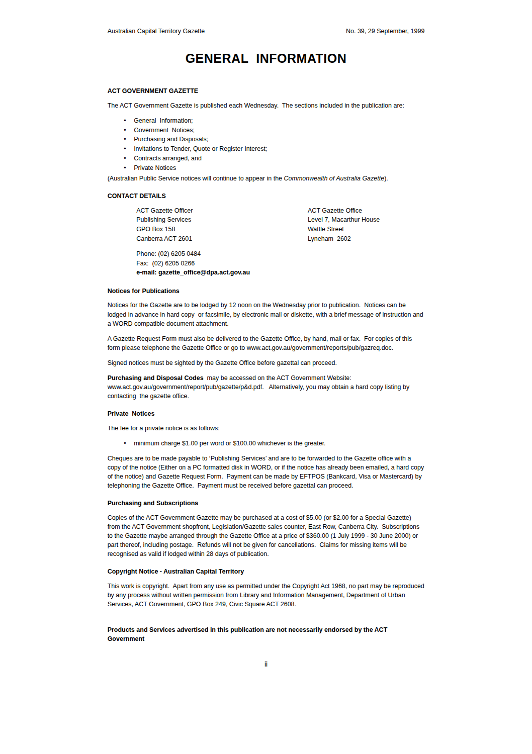Australian Capital Territory Gazette No. 39, 29 September, 1999
GENERAL INFORMATION
ACT GOVERNMENT GAZETTE
The ACT Government Gazette is published each Wednesday. The sections included in the publication are:
General Information;
Government Notices;
Purchasing and Disposals;
Invitations to Tender, Quote or Register Interest;
Contracts arranged, and
Private Notices
(Australian Public Service notices will continue to appear in the Commonwealth of Australia Gazette).
CONTACT DETAILS
| ACT Gazette Officer | ACT Gazette Office |
| Publishing Services | Level 7, Macarthur House |
| GPO Box 158 | Wattle Street |
| Canberra ACT 2601 | Lyneham 2602 |
Phone: (02) 6205 0484
Fax: (02) 6205 0266
e-mail: gazette_office@dpa.act.gov.au
Notices for Publications
Notices for the Gazette are to be lodged by 12 noon on the Wednesday prior to publication. Notices can be lodged in advance in hard copy or facsimile, by electronic mail or diskette, with a brief message of instruction and a WORD compatible document attachment.
A Gazette Request Form must also be delivered to the Gazette Office, by hand, mail or fax. For copies of this form please telephone the Gazette Office or go to www.act.gov.au/government/reports/pub/gazreq.doc.
Signed notices must be sighted by the Gazette Office before gazettal can proceed.
Purchasing and Disposal Codes may be accessed on the ACT Government Website:
www.act.gov.au/government/report/pub/gazette/p&d.pdf. Alternatively, you may obtain a hard copy listing by contacting the gazette office.
Private Notices
The fee for a private notice is as follows:
minimum charge $1.00 per word or $100.00 whichever is the greater.
Cheques are to be made payable to ‘Publishing Services’ and are to be forwarded to the Gazette office with a copy of the notice (Either on a PC formatted disk in WORD, or if the notice has already been emailed, a hard copy of the notice) and Gazette Request Form. Payment can be made by EFTPOS (Bankcard, Visa or Mastercard) by telephoning the Gazette Office. Payment must be received before gazettal can proceed.
Purchasing and Subscriptions
Copies of the ACT Government Gazette may be purchased at a cost of $5.00 (or $2.00 for a Special Gazette) from the ACT Government shopfront, Legislation/Gazette sales counter, East Row, Canberra City. Subscriptions to the Gazette maybe arranged through the Gazette Office at a price of $360.00 (1 July 1999 - 30 June 2000) or part thereof, including postage. Refunds will not be given for cancellations. Claims for missing items will be recognised as valid if lodged within 28 days of publication.
Copyright Notice - Australian Capital Territory
This work is copyright. Apart from any use as permitted under the Copyright Act 1968, no part may be reproduced by any process without written permission from Library and Information Management, Department of Urban Services, ACT Government, GPO Box 249, Civic Square ACT 2608.
Products and Services advertised in this publication are not necessarily endorsed by the ACT Government
ii